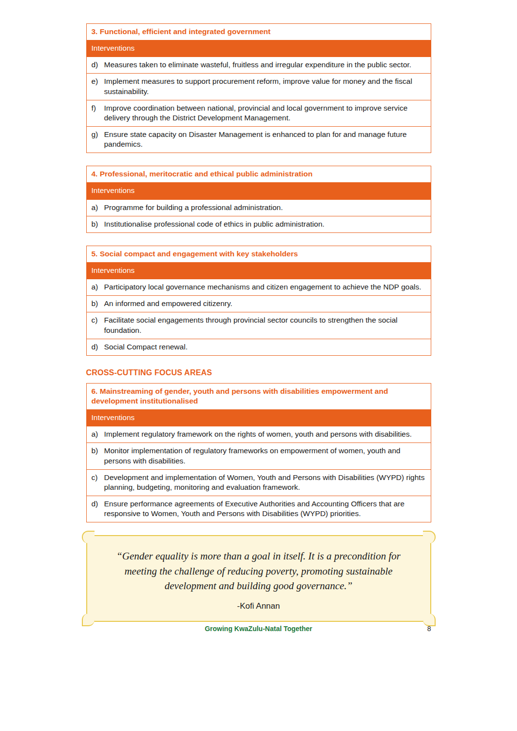| 3. Functional, efficient and integrated government |
| --- |
| Interventions |
| d) Measures taken to eliminate wasteful, fruitless and irregular expenditure in the public sector. |
| e) Implement measures to support procurement reform, improve value for money and the fiscal sustainability. |
| f) Improve coordination between national, provincial and local government to improve service delivery through the District Development Management. |
| g) Ensure state capacity on Disaster Management is enhanced to plan for and manage future pandemics. |
| 4. Professional, meritocratic and ethical public administration |
| --- |
| Interventions |
| a) Programme for building a professional administration. |
| b) Institutionalise professional code of ethics in public administration. |
| 5. Social compact and engagement with key stakeholders |
| --- |
| Interventions |
| a) Participatory local governance mechanisms and citizen engagement to achieve the NDP goals. |
| b) An informed and empowered citizenry. |
| c) Facilitate social engagements through provincial sector councils to strengthen the social foundation. |
| d) Social Compact renewal. |
CROSS-CUTTING FOCUS AREAS
| 6. Mainstreaming of gender, youth and persons with disabilities empowerment and development institutionalised |
| --- |
| Interventions |
| a) Implement regulatory framework on the rights of women, youth and persons with disabilities. |
| b) Monitor implementation of regulatory frameworks on empowerment of women, youth and persons with disabilities. |
| c) Development and implementation of Women, Youth and Persons with Disabilities (WYPD) rights planning, budgeting, monitoring and evaluation framework. |
| d) Ensure performance agreements of Executive Authorities and Accounting Officers that are responsive to Women, Youth and Persons with Disabilities (WYPD) priorities. |
“Gender equality is more than a goal in itself. It is a precondition for meeting the challenge of reducing poverty, promoting sustainable development and building good governance.”
-Kofi Annan
Growing KwaZulu-Natal Together 8